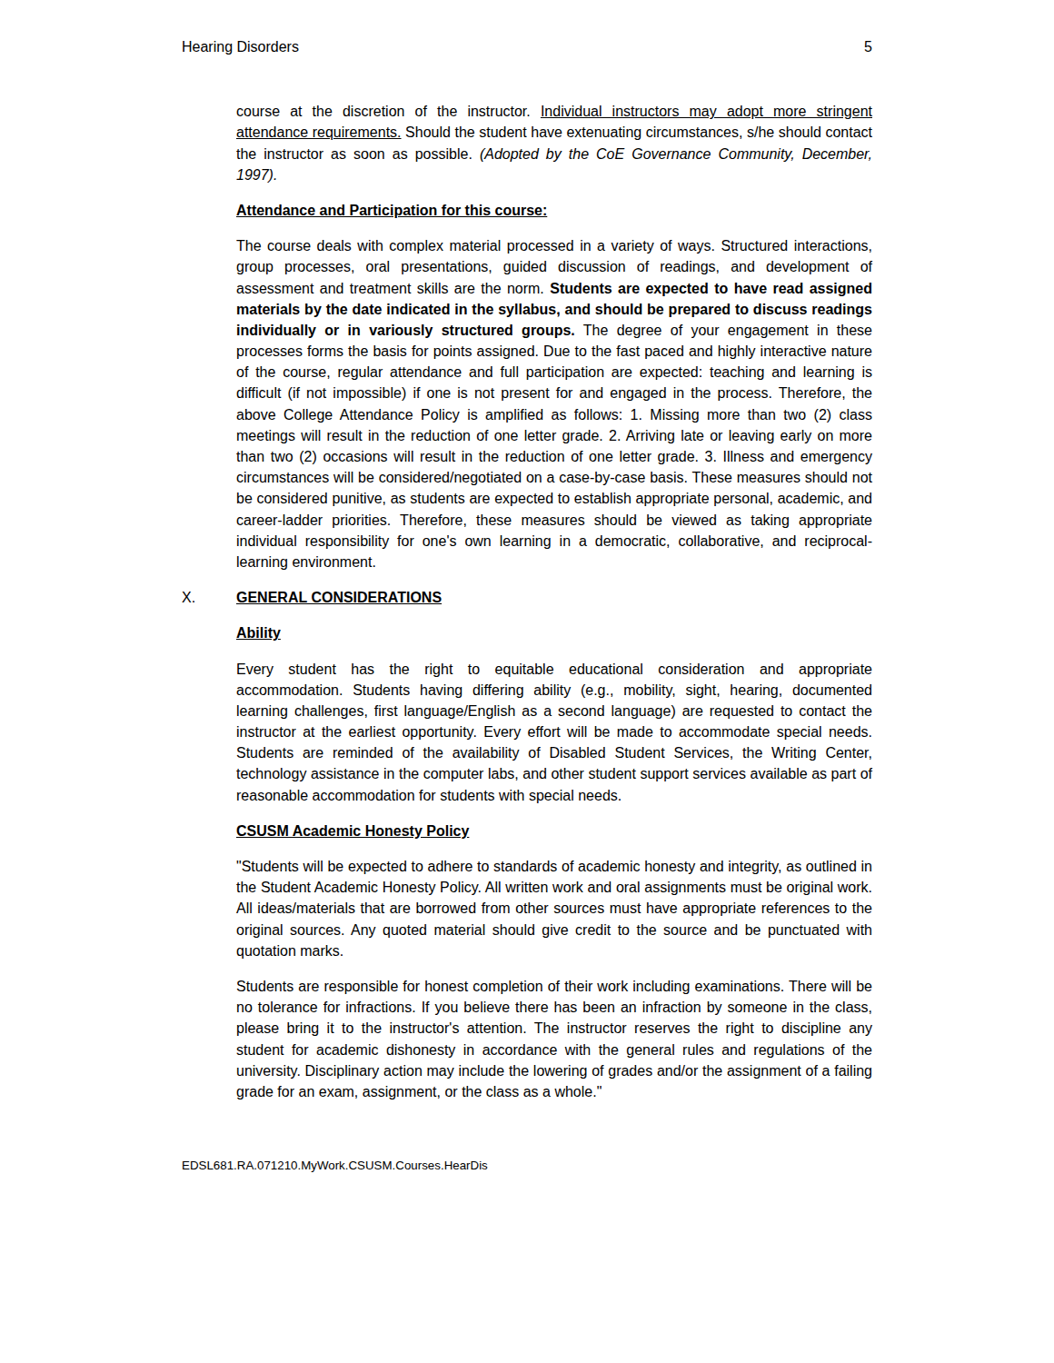Hearing Disorders 5
course at the discretion of the instructor. Individual instructors may adopt more stringent attendance requirements. Should the student have extenuating circumstances, s/he should contact the instructor as soon as possible. (Adopted by the CoE Governance Community, December, 1997).
Attendance and Participation for this course:
The course deals with complex material processed in a variety of ways. Structured interactions, group processes, oral presentations, guided discussion of readings, and development of assessment and treatment skills are the norm. Students are expected to have read assigned materials by the date indicated in the syllabus, and should be prepared to discuss readings individually or in variously structured groups. The degree of your engagement in these processes forms the basis for points assigned. Due to the fast paced and highly interactive nature of the course, regular attendance and full participation are expected: teaching and learning is difficult (if not impossible) if one is not present for and engaged in the process. Therefore, the above College Attendance Policy is amplified as follows: 1. Missing more than two (2) class meetings will result in the reduction of one letter grade. 2. Arriving late or leaving early on more than two (2) occasions will result in the reduction of one letter grade. 3. Illness and emergency circumstances will be considered/negotiated on a case-by-case basis. These measures should not be considered punitive, as students are expected to establish appropriate personal, academic, and career-ladder priorities. Therefore, these measures should be viewed as taking appropriate individual responsibility for one's own learning in a democratic, collaborative, and reciprocal-learning environment.
X. GENERAL CONSIDERATIONS
Ability
Every student has the right to equitable educational consideration and appropriate accommodation. Students having differing ability (e.g., mobility, sight, hearing, documented learning challenges, first language/English as a second language) are requested to contact the instructor at the earliest opportunity. Every effort will be made to accommodate special needs. Students are reminded of the availability of Disabled Student Services, the Writing Center, technology assistance in the computer labs, and other student support services available as part of reasonable accommodation for students with special needs.
CSUSM Academic Honesty Policy
"Students will be expected to adhere to standards of academic honesty and integrity, as outlined in the Student Academic Honesty Policy. All written work and oral assignments must be original work. All ideas/materials that are borrowed from other sources must have appropriate references to the original sources. Any quoted material should give credit to the source and be punctuated with quotation marks.
Students are responsible for honest completion of their work including examinations. There will be no tolerance for infractions. If you believe there has been an infraction by someone in the class, please bring it to the instructor's attention. The instructor reserves the right to discipline any student for academic dishonesty in accordance with the general rules and regulations of the university. Disciplinary action may include the lowering of grades and/or the assignment of a failing grade for an exam, assignment, or the class as a whole."
EDSL681.RA.071210.MyWork.CSUSM.Courses.HearDis